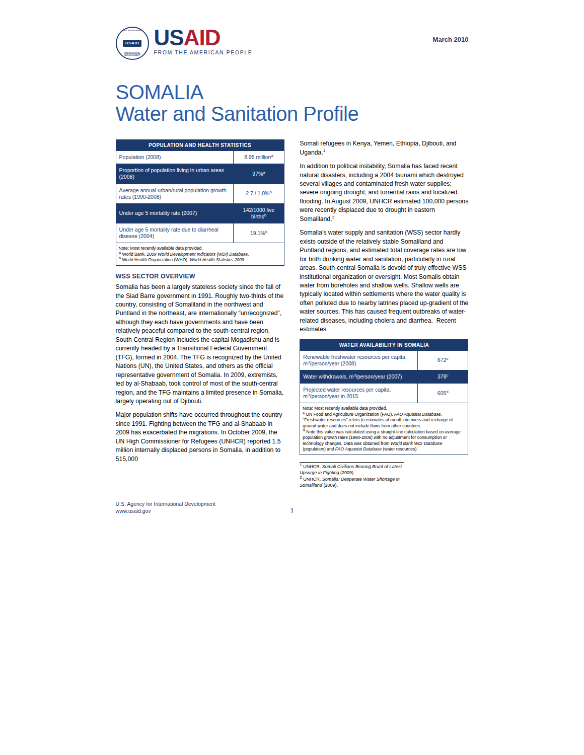UNITED STATES AGENCY
USAID
INTERNATIONAL DEVELOPMENT
US AID
FROM THE AMERICAN PEOPLE
March 2010
SOMALIA
Water and Sanitation Profile
| POPULATION AND HEALTH STATISTICS |
| --- |
| Population (2008) | 8.95 million a |
| Proportion of population living in urban areas (2008) | 37% a |
| Average annual urban/rural population growth rates (1990-2008) | 2.7 / 1.0% a |
| Under age 5 mortality rate (2007) | 142/1000 live births b |
| Under age 5 mortality rate due to diarrheal disease (2004) | 19.1% b |
Note: Most recently available data provided.
a World Bank. 2009 World Development Indicators (WDI) Database.
b World Health Organization (WHO). World Health Statistics 2009.
WSS SECTOR OVERVIEW
Somalia has been a largely stateless society since the fall of the Siad Barre government in 1991. Roughly two-thirds of the country, consisting of Somaliland in the northwest and Puntland in the northeast, are internationally “unrecognized”, although they each have governments and have been relatively peaceful compared to the south-central region. South Central Region includes the capital Mogadishu and is currently headed by a Transitional Federal Government (TFG), formed in 2004. The TFG is recognized by the United Nations (UN), the United States, and others as the official representative government of Somalia. In 2009, extremists, led by al-Shabaab, took control of most of the south-central region, and the TFG maintains a limited presence in Somalia, largely operating out of Djibouti.
Major population shifts have occurred throughout the country since 1991. Fighting between the TFG and al-Shabaab in 2009 has exacerbated the migrations. In October 2009, the UN High Commissioner for Refugees (UNHCR) reported 1.5 million internally displaced persons in Somalia, in addition to 515,000
Somali refugees in Kenya, Yemen, Ethiopia, Djibouti, and Uganda.1
In addition to political instability, Somalia has faced recent natural disasters, including a 2004 tsunami which destroyed several villages and contaminated fresh water supplies; severe ongoing drought; and torrential rains and localized flooding. In August 2009, UNHCR estimated 100,000 persons were recently displaced due to drought in eastern Somaliland.2
Somalia’s water supply and sanitation (WSS) sector hardly exists outside of the relatively stable Somaliland and Puntland regions, and estimated total coverage rates are low for both drinking water and sanitation, particularly in rural areas. South-central Somalia is devoid of truly effective WSS institutional organization or oversight. Most Somalis obtain water from boreholes and shallow wells. Shallow wells are typically located within settlements where the water quality is often polluted due to nearby latrines placed up-gradient of the water sources. This has caused frequent outbreaks of water-related diseases, including cholera and diarrhea. Recent estimates
| WATER AVAILABILITY IN SOMALIA |
| --- |
| Renewable freshwater resources per capita, m 3 /person/year (2008) | 672 c |
| Water withdrawals, m 3 /person/year (2007) | 378 c |
| Projected water resources per capita, m 3 /person/year in 2015 | 605 d |
Note: Most recently available data provided.
c UN Food and Agriculture Organization (FAO). FAO Aquastat Database. “Freshwater resources” refers to estimates of runoff into rivers and recharge of ground water and does not include flows from other countries.
d Note this value was calculated using a straight-line calculation based on average population growth rates (1990-2008) with no adjustment for consumption or technology changes. Data was obtained from World Bank WDI Database (population) and FAO Aquastat Database (water resources).
1 UNHCR. Somali Civilians Bearing Brunt of Latest Upsurge in Fighting (2009).
2 UNHCR. Somalia: Desperate Water Shortage in Somaliland (2009).
1
U.S. Agency for International Development
www.usaid.gov